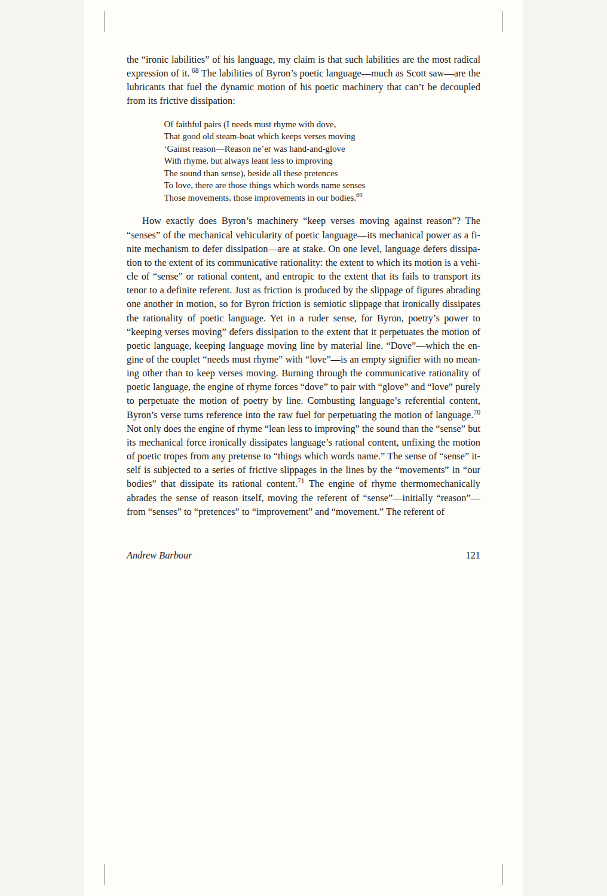the “ironic labilities” of his language, my claim is that such labilities are the most radical expression of it. 68 The labilities of Byron’s poetic language—much as Scott saw—are the lubricants that fuel the dynamic motion of his poetic machinery that can’t be decoupled from its frictive dissipation:
Of faithful pairs (I needs must rhyme with dove, That good old steam-boat which keeps verses moving ‘Gainst reason—Reason ne’er was hand-and-glove With rhyme, but always leant less to improving The sound than sense), beside all these pretences To love, there are those things which words name senses Those movements, those improvements in our bodies.69
How exactly does Byron’s machinery “keep verses moving against reason”? The “senses” of the mechanical vehicularity of poetic language—its mechanical power as a finite mechanism to defer dissipation—are at stake. On one level, language defers dissipation to the extent of its communicative rationality: the extent to which its motion is a vehicle of “sense” or rational content, and entropic to the extent that its fails to transport its tenor to a definite referent. Just as friction is produced by the slippage of figures abrading one another in motion, so for Byron friction is semiotic slippage that ironically dissipates the rationality of poetic language. Yet in a ruder sense, for Byron, poetry’s power to “keeping verses moving” defers dissipation to the extent that it perpetuates the motion of poetic language, keeping language moving line by material line. “Dove”—which the engine of the couplet “needs must rhyme” with “love”—is an empty signifier with no meaning other than to keep verses moving. Burning through the communicative rationality of poetic language, the engine of rhyme forces “dove” to pair with “glove” and “love” purely to perpetuate the motion of poetry by line. Combusting language’s referential content, Byron’s verse turns reference into the raw fuel for perpetuating the motion of language.70 Not only does the engine of rhyme “lean less to improving” the sound than the “sense” but its mechanical force ironically dissipates language’s rational content, unfixing the motion of poetic tropes from any pretense to “things which words name.” The sense of “sense” itself is subjected to a series of frictive slippages in the lines by the “movements” in “our bodies” that dissipate its rational content.71 The engine of rhyme thermomechanically abrades the sense of reason itself, moving the referent of “sense”—initially “reason”—from “senses” to “pretences” to “improvement” and “movement.” The referent of
Andrew Barbour 121